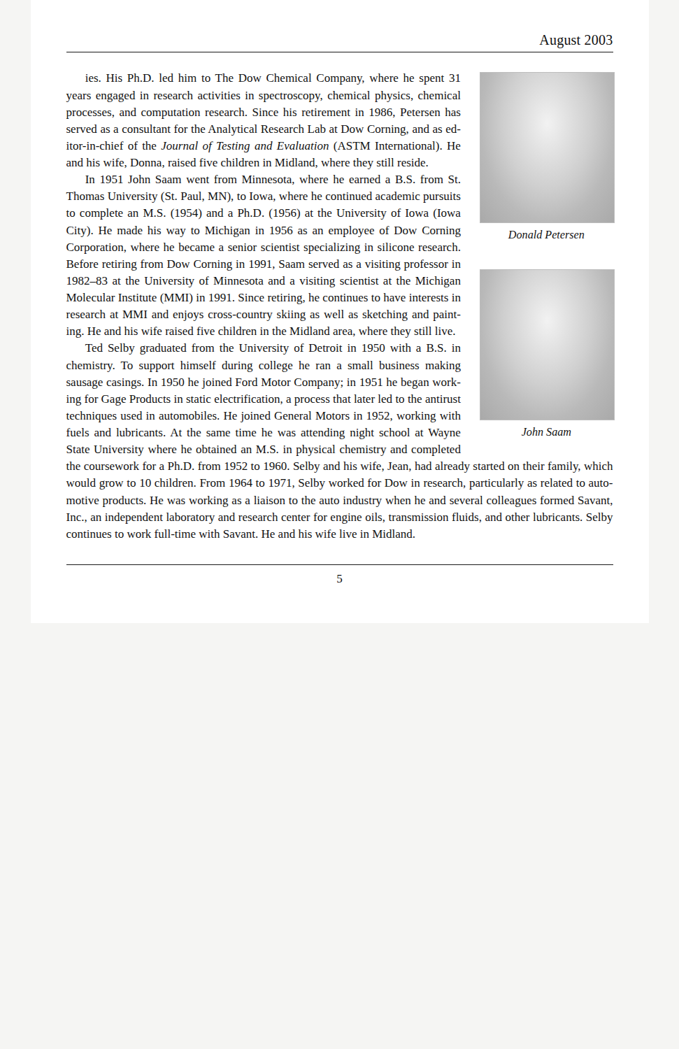August 2003
Donald Petersen
ies. His Ph.D. led him to The Dow Chemical Company, where he spent 31 years engaged in research activities in spectroscopy, chemical physics, chemical processes, and computation research. Since his retirement in 1986, Petersen has served as a consultant for the Analytical Research Lab at Dow Corning, and as editor-in-chief of the Journal of Testing and Evaluation (ASTM International). He and his wife, Donna, raised five children in Midland, where they still reside.
John Saam
In 1951 John Saam went from Minnesota, where he earned a B.S. from St. Thomas University (St. Paul, MN), to Iowa, where he continued academic pursuits to complete an M.S. (1954) and a Ph.D. (1956) at the University of Iowa (Iowa City). He made his way to Michigan in 1956 as an employee of Dow Corning Corporation, where he became a senior scientist specializing in silicone research. Before retiring from Dow Corning in 1991, Saam served as a visiting professor in 1982–83 at the University of Minnesota and a visiting scientist at the Michigan Molecular Institute (MMI) in 1991. Since retiring, he continues to have interests in research at MMI and enjoys cross-country skiing as well as sketching and painting. He and his wife raised five children in the Midland area, where they still live.
Ted Selby graduated from the University of Detroit in 1950 with a B.S. in chemistry. To support himself during college he ran a small business making sausage casings. In 1950 he joined Ford Motor Company; in 1951 he began working for Gage Products in static electrification, a process that later led to the antirust techniques used in automobiles. He joined General Motors in 1952, working with fuels and lubricants. At the same time he was attending night school at Wayne State University where he obtained an M.S. in physical chemistry and completed the coursework for a Ph.D. from 1952 to 1960. Selby and his wife, Jean, had already started on their family, which would grow to 10 children. From 1964 to 1971, Selby worked for Dow in research, particularly as related to automotive products. He was working as a liaison to the auto industry when he and several colleagues formed Savant, Inc., an independent laboratory and research center for engine oils, transmission fluids, and other lubricants. Selby continues to work full-time with Savant. He and his wife live in Midland.
5